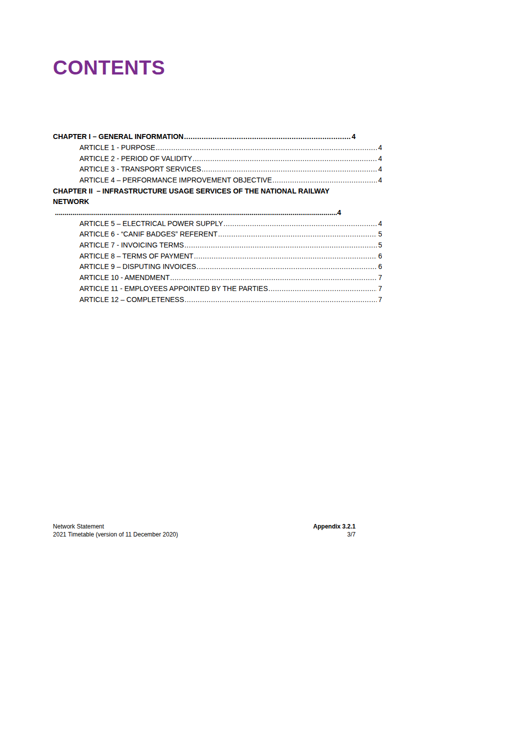CONTENTS
CHAPTER I – GENERAL INFORMATION ................................................................................................. 4
ARTICLE 1 - PURPOSE ............................................................................................................. 4
ARTICLE 2 - PERIOD OF VALIDITY ....................................................................................... 4
ARTICLE 3 - TRANSPORT SERVICES .................................................................................. 4
ARTICLE 4 – PERFORMANCE IMPROVEMENT OBJECTIVE .......................................................... 4
CHAPTER II – INFRASTRUCTURE USAGE SERVICES OF THE NATIONAL RAILWAY NETWORK
................................................................................................................................................. 4
ARTICLE 5 – ELECTRICAL POWER SUPPLY ..................................................................................... 4
ARTICLE 6 - “CANIF BADGES” REFERENT ......................................................................................... 5
ARTICLE 7 - INVOICING TERMS ............................................................................................................. 5
ARTICLE 8 – TERMS OF PAYMENT ....................................................................................................... 6
ARTICLE 9 – DISPUTING INVOICES ....................................................................................................... 6
ARTICLE 10 - AMENDMENT ..................................................................................................................... 7
ARTICLE 11 - EMPLOYEES APPOINTED BY THE PARTIES ............................................................ 7
ARTICLE 12 – COMPLETENESS ............................................................................................................. 7
Network Statement
2021 Timetable (version of 11 December 2020)
Appendix 3.2.1
3/7